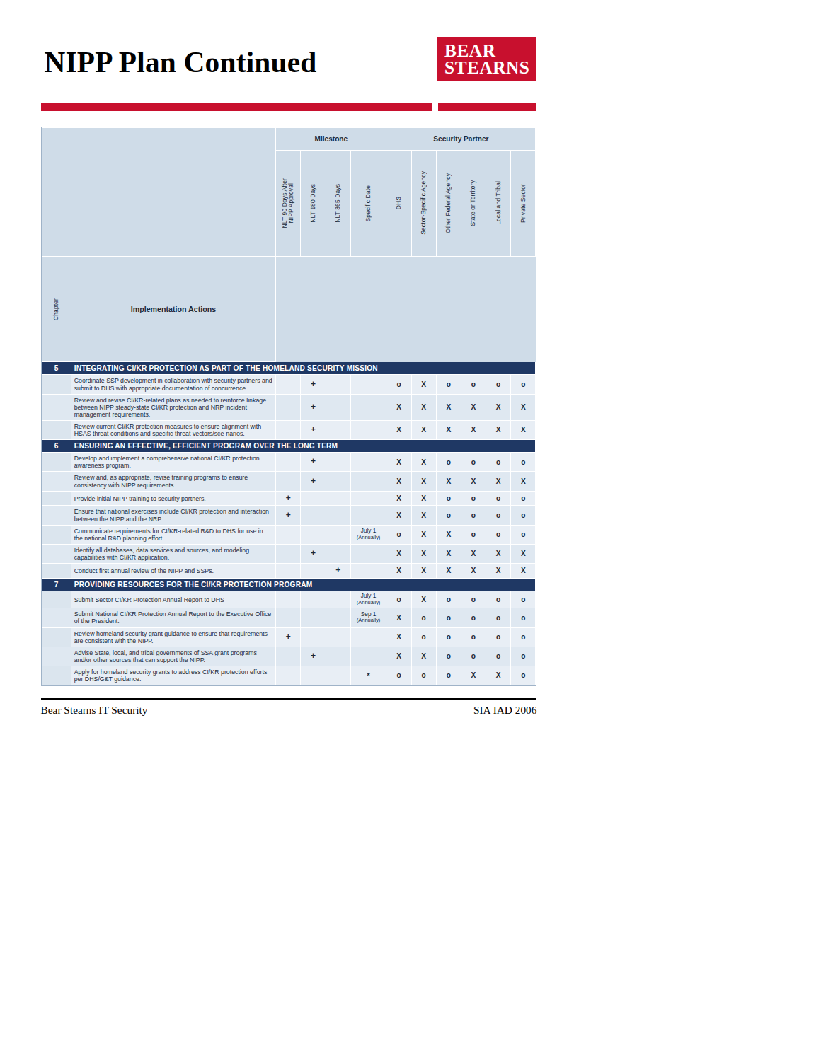NIPP Plan Continued
BEAR
STEARNS
| | | Milestone | Security Partner |
| --- | --- | --- | --- |
| NLT 90 Days After NIPP Approval | NLT 180 Days | NLT 365 Days | Specific Date | DHS | Sector-Specific Agency | Other Federal Agency | State or Territory | Local and Tribal | Private Sector |
| Chapter | Implementation Actions | |
| 5 | INTEGRATING CI/KR PROTECTION AS PART OF THE HOMELAND SECURITY MISSION |
| | Coordinate SSP development in collaboration with security partners and submit to DHS with appropriate documentation of concurrence. | | + | | | o | X | o | o | o | o |
| | Review and revise CI/KR-related plans as needed to reinforce linkage between NIPP steady-state CI/KR protection and NRP incident management requirements. | | + | | | X | X | X | X | X | X |
| | Review current CI/KR protection measures to ensure alignment with HSAS threat conditions and specific threat vectors/sce-narios. | | + | | | X | X | X | X | X | X |
| 6 | ENSURING AN EFFECTIVE, EFFICIENT PROGRAM OVER THE LONG TERM |
| | Develop and implement a comprehensive national CI/KR protection awareness program. | | + | | | X | X | o | o | o | o |
| | Review and, as appropriate, revise training programs to ensure consistency with NIPP requirements. | | + | | | X | X | X | X | X | X |
| | Provide initial NIPP training to security partners. | + | | | | X | X | o | o | o | o |
| | Ensure that national exercises include CI/KR protection and interaction between the NIPP and the NRP. | + | | | | X | X | o | o | o | o |
| | Communicate requirements for CI/KR-related R&D to DHS for use in the national R&D planning effort. | | | | July 1 (Annually) | o | X | X | o | o | o |
| | Identify all databases, data services and sources, and modeling capabilities with CI/KR application. | | + | | | X | X | X | X | X | X |
| | Conduct first annual review of the NIPP and SSPs. | | | + | | X | X | X | X | X | X |
| 7 | PROVIDING RESOURCES FOR THE CI/KR PROTECTION PROGRAM |
| | Submit Sector CI/KR Protection Annual Report to DHS | | | | July 1 (Annually) | o | X | o | o | o | o |
| | Submit National CI/KR Protection Annual Report to the Executive Office of the President. | | | | Sep 1 (Annually) | X | o | o | o | o | o |
| | Review homeland security grant guidance to ensure that requirements are consistent with the NIPP. | + | | | | X | o | o | o | o | o |
| | Advise State, local, and tribal governments of SSA grant programs and/or other sources that can support the NIPP. | | + | | | X | X | o | o | o | o |
| | Apply for homeland security grants to address CI/KR protection efforts per DHS/G&T guidance. | | | | * | o | o | o | X | X | o |
Bear Stearns IT Security
SIA IAD 2006